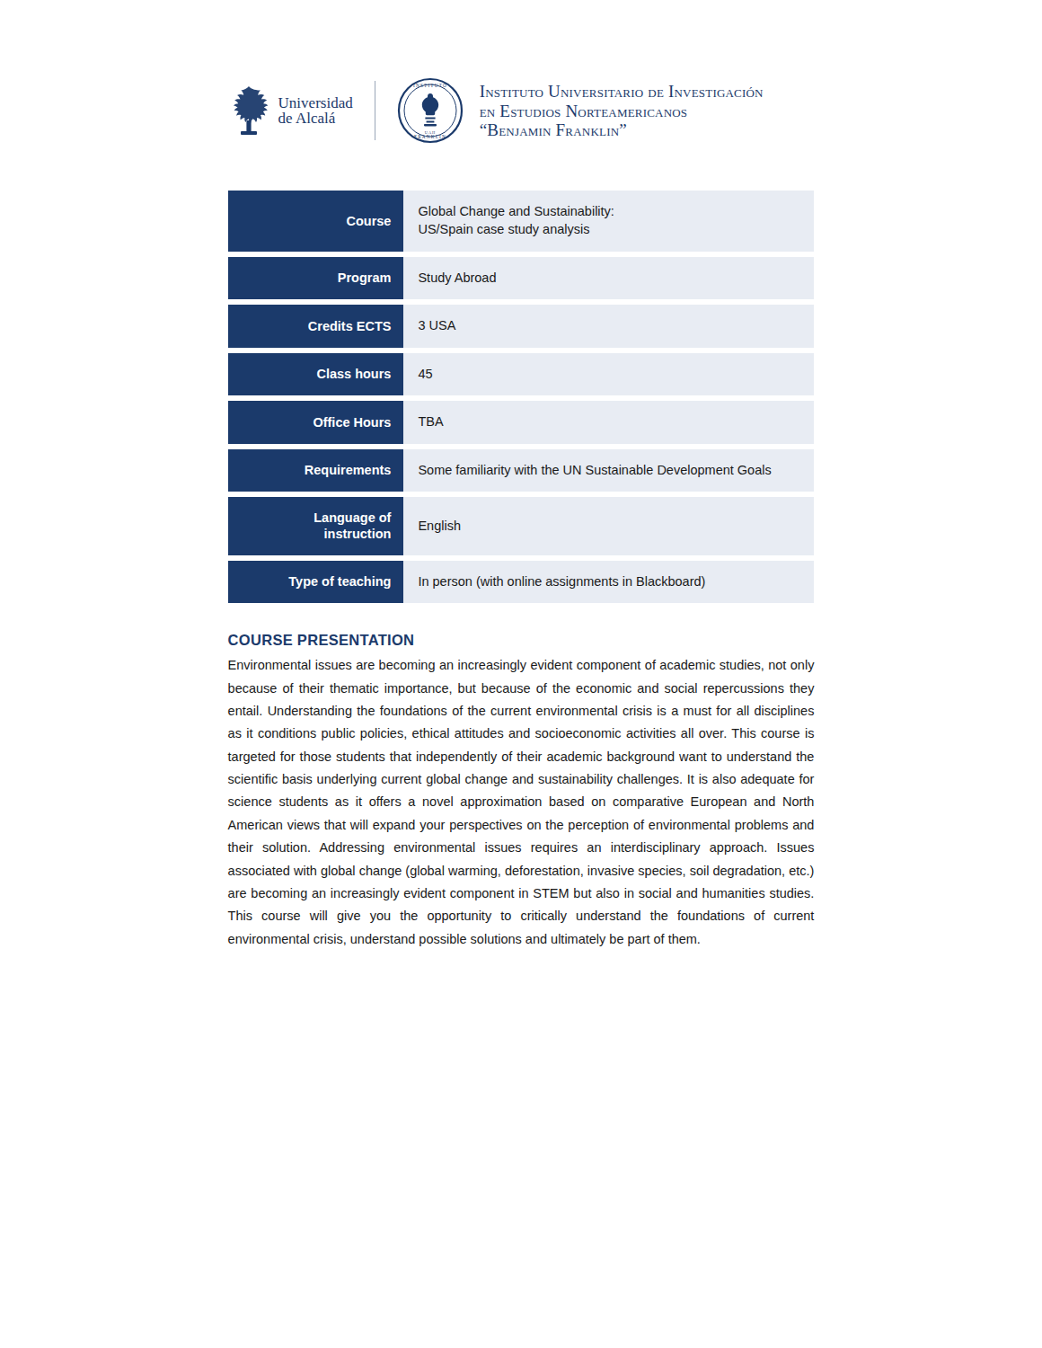Universidad
de Alcalá
INSTITUTO FRANKLIN UAH
Instituto Universitario de Investigación en Estudios Norteamericanos “Benjamin Franklin”
| Course | Global Change and Sustainability: US/Spain case study analysis |
| Program | Study Abroad |
| Credits ECTS | 3 USA |
| Class hours | 45 |
| Office Hours | TBA |
| Requirements | Some familiarity with the UN Sustainable Development Goals |
| Language of instruction | English |
| Type of teaching | In person (with online assignments in Blackboard) |
COURSE PRESENTATION
Environmental issues are becoming an increasingly evident component of academic studies, not only because of their thematic importance, but because of the economic and social repercussions they entail. Understanding the foundations of the current environmental crisis is a must for all disciplines as it conditions public policies, ethical attitudes and socioeconomic activities all over. This course is targeted for those students that independently of their academic background want to understand the scientific basis underlying current global change and sustainability challenges. It is also adequate for science students as it offers a novel approximation based on comparative European and North American views that will expand your perspectives on the perception of environmental problems and their solution. Addressing environmental issues requires an interdisciplinary approach. Issues associated with global change (global warming, deforestation, invasive species, soil degradation, etc.) are becoming an increasingly evident component in STEM but also in social and humanities studies. This course will give you the opportunity to critically understand the foundations of current environmental crisis, understand possible solutions and ultimately be part of them.